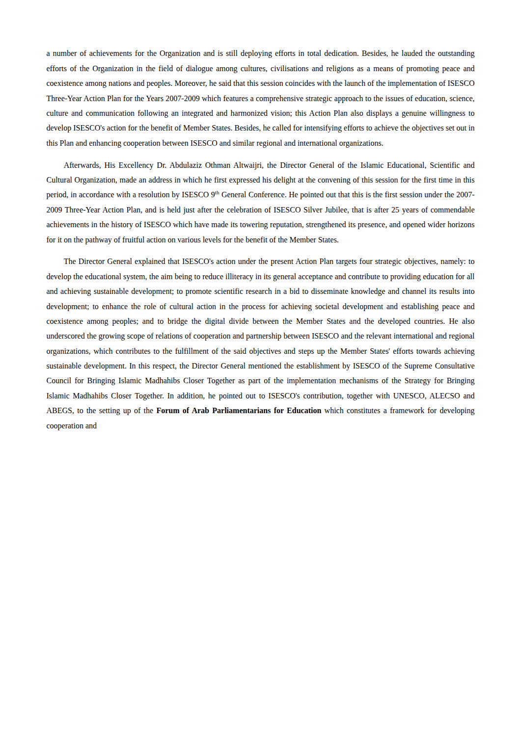a number of achievements for the Organization and is still deploying efforts in total dedication. Besides, he lauded the outstanding efforts of the Organization in the field of dialogue among cultures, civilisations and religions as a means of promoting peace and coexistence among nations and peoples. Moreover, he said that this session coincides with the launch of the implementation of ISESCO Three-Year Action Plan for the Years 2007-2009 which features a comprehensive strategic approach to the issues of education, science, culture and communication following an integrated and harmonized vision; this Action Plan also displays a genuine willingness to develop ISESCO's action for the benefit of Member States. Besides, he called for intensifying efforts to achieve the objectives set out in this Plan and enhancing cooperation between ISESCO and similar regional and international organizations.
Afterwards, His Excellency Dr. Abdulaziz Othman Altwaijri, the Director General of the Islamic Educational, Scientific and Cultural Organization, made an address in which he first expressed his delight at the convening of this session for the first time in this period, in accordance with a resolution by ISESCO 9th General Conference. He pointed out that this is the first session under the 2007-2009 Three-Year Action Plan, and is held just after the celebration of ISESCO Silver Jubilee, that is after 25 years of commendable achievements in the history of ISESCO which have made its towering reputation, strengthened its presence, and opened wider horizons for it on the pathway of fruitful action on various levels for the benefit of the Member States.
The Director General explained that ISESCO's action under the present Action Plan targets four strategic objectives, namely: to develop the educational system, the aim being to reduce illiteracy in its general acceptance and contribute to providing education for all and achieving sustainable development; to promote scientific research in a bid to disseminate knowledge and channel its results into development; to enhance the role of cultural action in the process for achieving societal development and establishing peace and coexistence among peoples; and to bridge the digital divide between the Member States and the developed countries. He also underscored the growing scope of relations of cooperation and partnership between ISESCO and the relevant international and regional organizations, which contributes to the fulfillment of the said objectives and steps up the Member States' efforts towards achieving sustainable development. In this respect, the Director General mentioned the establishment by ISESCO of the Supreme Consultative Council for Bringing Islamic Madhahibs Closer Together as part of the implementation mechanisms of the Strategy for Bringing Islamic Madhahibs Closer Together. In addition, he pointed out to ISESCO's contribution, together with UNESCO, ALECSO and ABEGS, to the setting up of the Forum of Arab Parliamentarians for Education which constitutes a framework for developing cooperation and